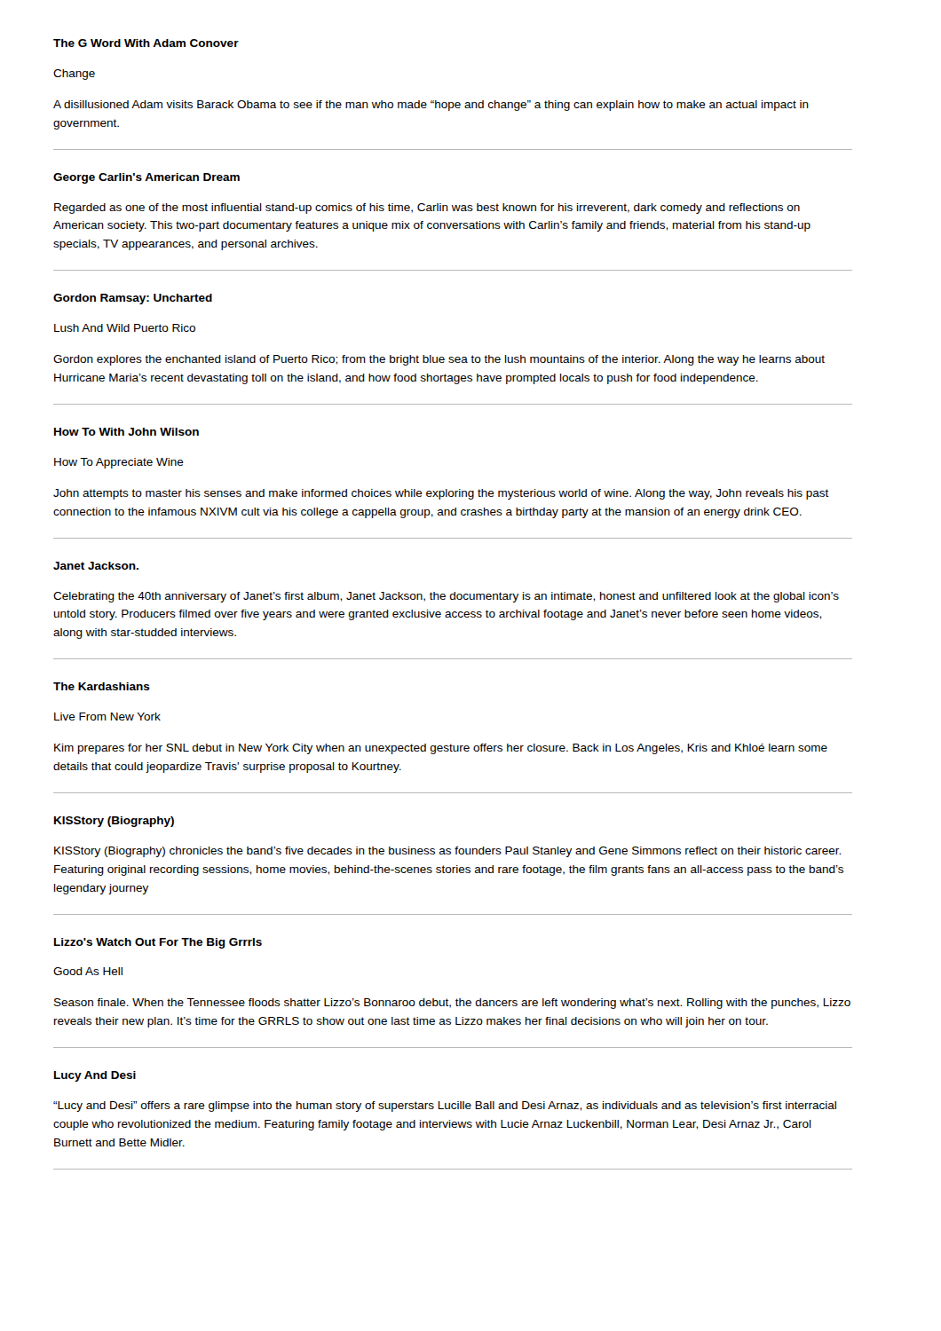The G Word With Adam Conover
Change
A disillusioned Adam visits Barack Obama to see if the man who made “hope and change” a thing can explain how to make an actual impact in government.
George Carlin's American Dream
Regarded as one of the most influential stand-up comics of his time, Carlin was best known for his irreverent, dark comedy and reflections on American society. This two-part documentary features a unique mix of conversations with Carlin’s family and friends, material from his stand-up specials, TV appearances, and personal archives.
Gordon Ramsay: Uncharted
Lush And Wild Puerto Rico
Gordon explores the enchanted island of Puerto Rico; from the bright blue sea to the lush mountains of the interior. Along the way he learns about Hurricane Maria’s recent devastating toll on the island, and how food shortages have prompted locals to push for food independence.
How To With John Wilson
How To Appreciate Wine
John attempts to master his senses and make informed choices while exploring the mysterious world of wine. Along the way, John reveals his past connection to the infamous NXIVM cult via his college a cappella group, and crashes a birthday party at the mansion of an energy drink CEO.
Janet Jackson.
Celebrating the 40th anniversary of Janet’s first album, Janet Jackson, the documentary is an intimate, honest and unfiltered look at the global icon’s untold story. Producers filmed over five years and were granted exclusive access to archival footage and Janet’s never before seen home videos, along with star-studded interviews.
The Kardashians
Live From New York
Kim prepares for her SNL debut in New York City when an unexpected gesture offers her closure. Back in Los Angeles, Kris and Khloé learn some details that could jeopardize Travis' surprise proposal to Kourtney.
KISStory (Biography)
KISStory (Biography) chronicles the band’s five decades in the business as founders Paul Stanley and Gene Simmons reflect on their historic career. Featuring original recording sessions, home movies, behind-the-scenes stories and rare footage, the film grants fans an all-access pass to the band’s legendary journey
Lizzo's Watch Out For The Big Grrrls
Good As Hell
Season finale. When the Tennessee floods shatter Lizzo’s Bonnaroo debut, the dancers are left wondering what’s next. Rolling with the punches, Lizzo reveals their new plan. It’s time for the GRRLS to show out one last time as Lizzo makes her final decisions on who will join her on tour.
Lucy And Desi
“Lucy and Desi” offers a rare glimpse into the human story of superstars Lucille Ball and Desi Arnaz, as individuals and as television’s first interracial couple who revolutionized the medium. Featuring family footage and interviews with Lucie Arnaz Luckenbill, Norman Lear, Desi Arnaz Jr., Carol Burnett and Bette Midler.